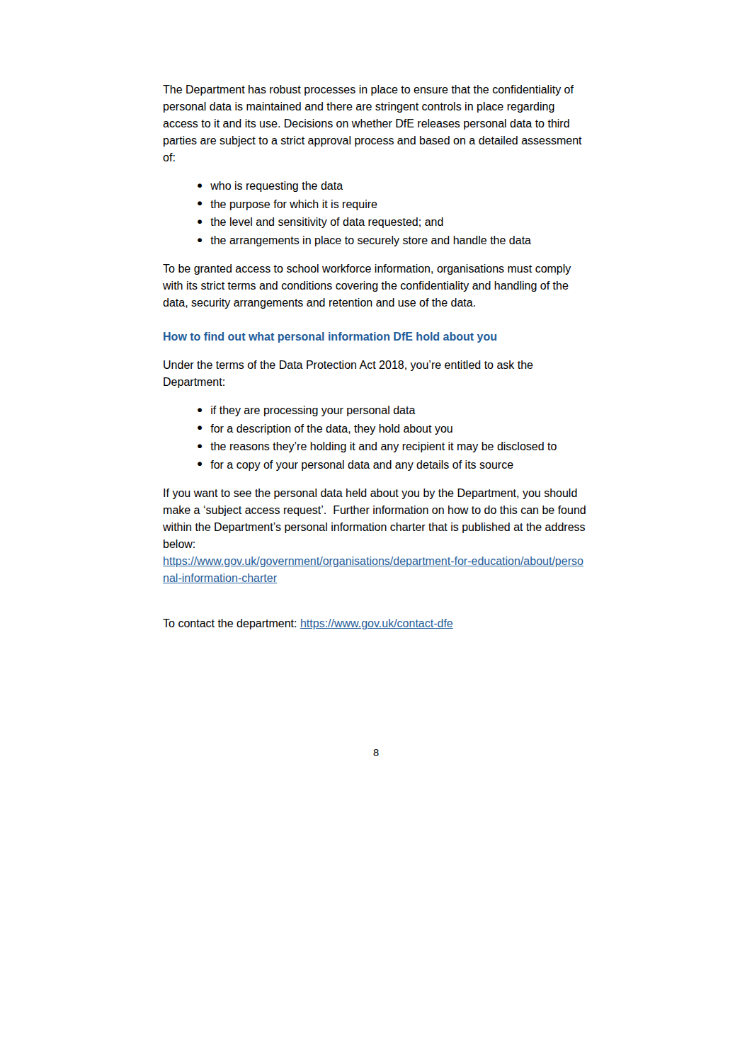The Department has robust processes in place to ensure that the confidentiality of personal data is maintained and there are stringent controls in place regarding access to it and its use. Decisions on whether DfE releases personal data to third parties are subject to a strict approval process and based on a detailed assessment of:
who is requesting the data
the purpose for which it is require
the level and sensitivity of data requested; and
the arrangements in place to securely store and handle the data
To be granted access to school workforce information, organisations must comply with its strict terms and conditions covering the confidentiality and handling of the data, security arrangements and retention and use of the data.
How to find out what personal information DfE hold about you
Under the terms of the Data Protection Act 2018, you’re entitled to ask the Department:
if they are processing your personal data
for a description of the data, they hold about you
the reasons they’re holding it and any recipient it may be disclosed to
for a copy of your personal data and any details of its source
If you want to see the personal data held about you by the Department, you should make a ‘subject access request’. Further information on how to do this can be found within the Department’s personal information charter that is published at the address below:
https://www.gov.uk/government/organisations/department-for-education/about/personal-information-charter
To contact the department: https://www.gov.uk/contact-dfe
8